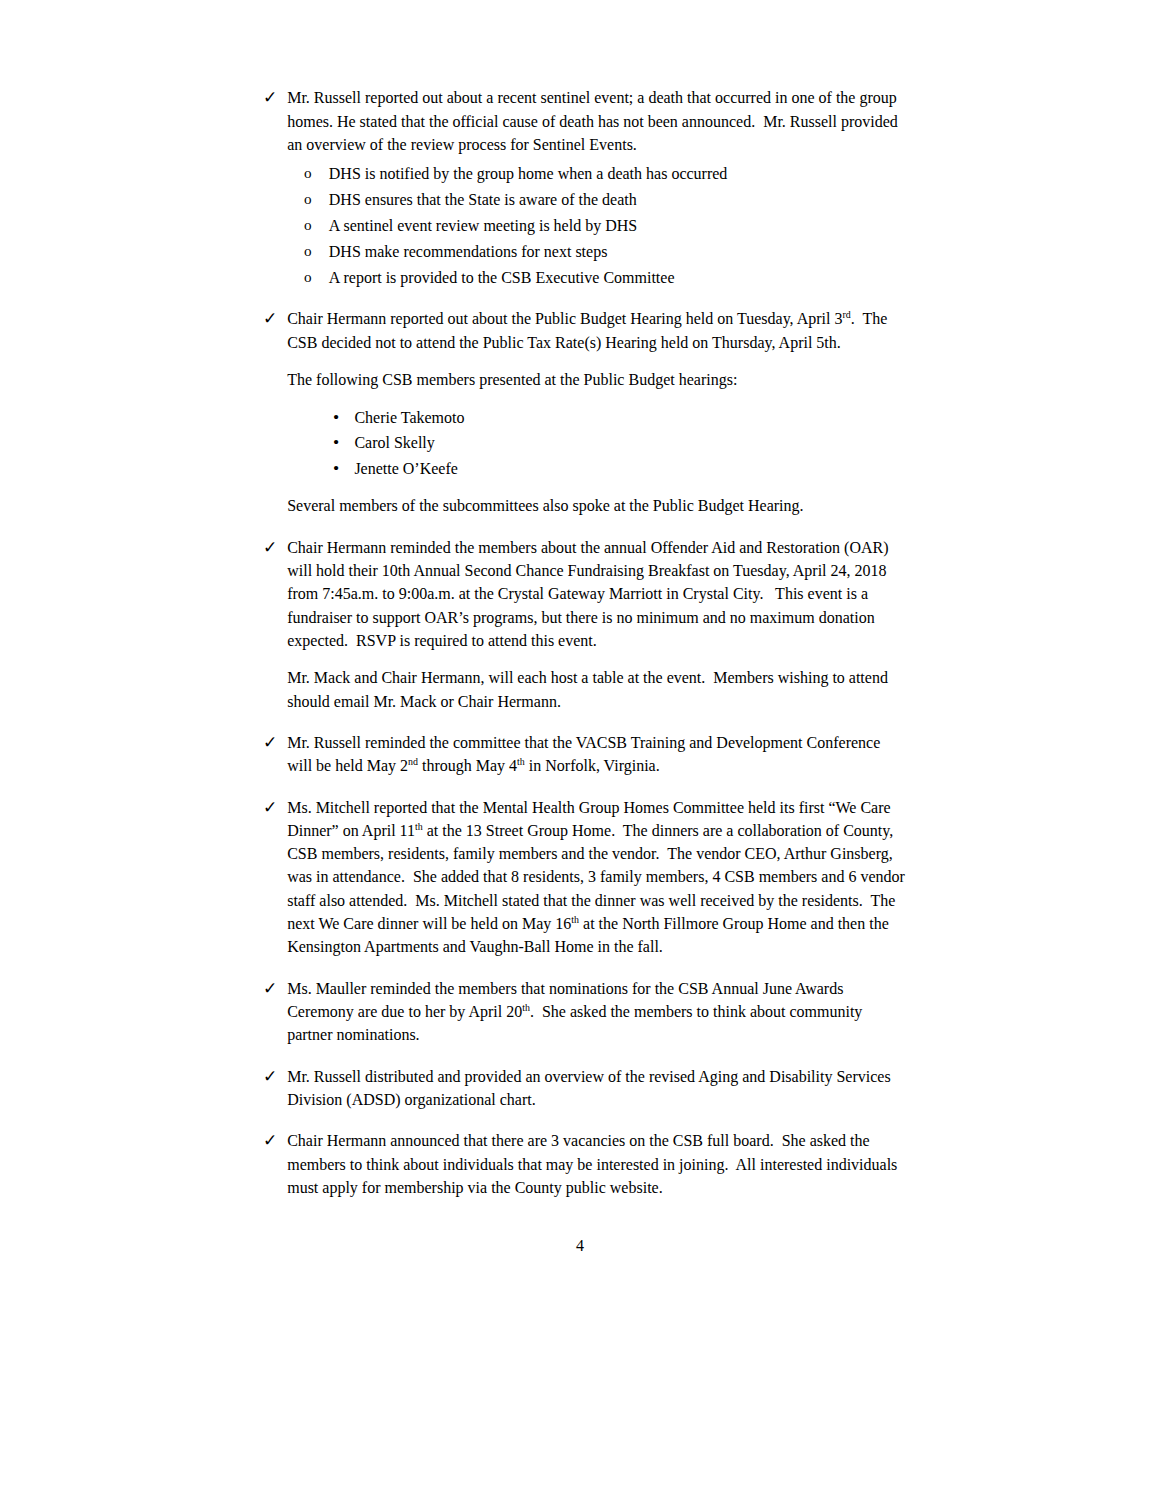Mr. Russell reported out about a recent sentinel event; a death that occurred in one of the group homes. He stated that the official cause of death has not been announced. Mr. Russell provided an overview of the review process for Sentinel Events.
DHS is notified by the group home when a death has occurred
DHS ensures that the State is aware of the death
A sentinel event review meeting is held by DHS
DHS make recommendations for next steps
A report is provided to the CSB Executive Committee
Chair Hermann reported out about the Public Budget Hearing held on Tuesday, April 3rd. The CSB decided not to attend the Public Tax Rate(s) Hearing held on Thursday, April 5th.
The following CSB members presented at the Public Budget hearings:
Cherie Takemoto
Carol Skelly
Jenette O’Keefe
Several members of the subcommittees also spoke at the Public Budget Hearing.
Chair Hermann reminded the members about the annual Offender Aid and Restoration (OAR) will hold their 10th Annual Second Chance Fundraising Breakfast on Tuesday, April 24, 2018 from 7:45a.m. to 9:00a.m. at the Crystal Gateway Marriott in Crystal City. This event is a fundraiser to support OAR’s programs, but there is no minimum and no maximum donation expected. RSVP is required to attend this event.
Mr. Mack and Chair Hermann, will each host a table at the event. Members wishing to attend should email Mr. Mack or Chair Hermann.
Mr. Russell reminded the committee that the VACSB Training and Development Conference will be held May 2nd through May 4th in Norfolk, Virginia.
Ms. Mitchell reported that the Mental Health Group Homes Committee held its first “We Care Dinner” on April 11th at the 13 Street Group Home. The dinners are a collaboration of County, CSB members, residents, family members and the vendor. The vendor CEO, Arthur Ginsberg, was in attendance. She added that 8 residents, 3 family members, 4 CSB members and 6 vendor staff also attended. Ms. Mitchell stated that the dinner was well received by the residents. The next We Care dinner will be held on May 16th at the North Fillmore Group Home and then the Kensington Apartments and Vaughn-Ball Home in the fall.
Ms. Mauller reminded the members that nominations for the CSB Annual June Awards Ceremony are due to her by April 20th. She asked the members to think about community partner nominations.
Mr. Russell distributed and provided an overview of the revised Aging and Disability Services Division (ADSD) organizational chart.
Chair Hermann announced that there are 3 vacancies on the CSB full board. She asked the members to think about individuals that may be interested in joining. All interested individuals must apply for membership via the County public website.
4